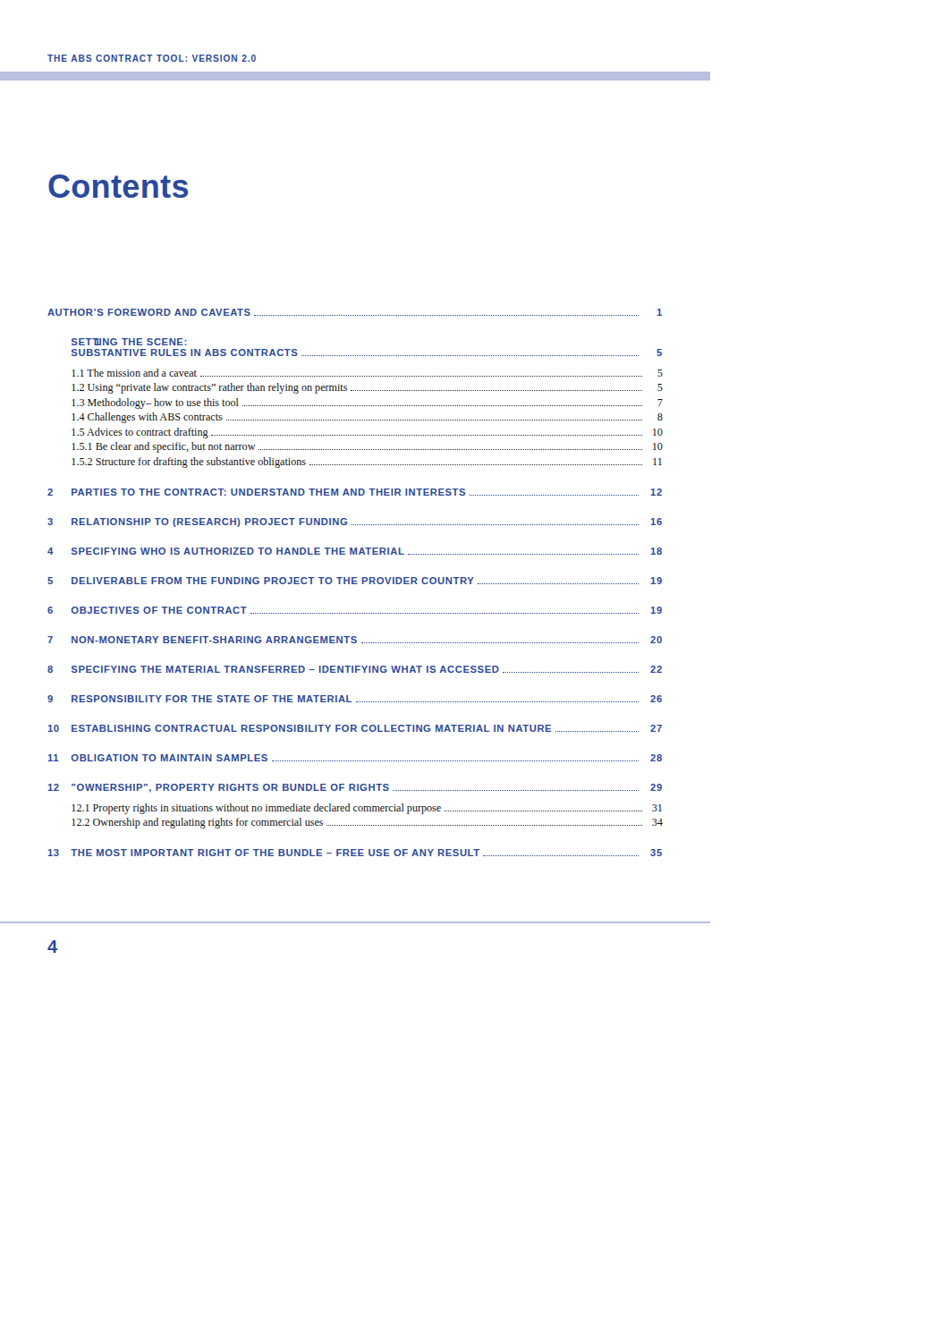The ABS Contract Tool: Version 2.0
Contents
Author’s Foreword and Caveats 1
1 Setting the Scene: Substantive Rules in ABS Contracts 5
1.1 The mission and a caveat 5
1.2 Using “private law contracts” rather than relying on permits 5
1.3 Methodology– how to use this tool 7
1.4 Challenges with ABS contracts 8
1.5 Advices to contract drafting 10
1.5.1 Be clear and specific, but not narrow 10
1.5.2 Structure for drafting the substantive obligations 11
2 Parties to the Contract: Understand Them and Their Interests 12
3 Relationship to (Research) Project Funding 16
4 Specifying Who is Authorized to Handle the Material 18
5 Deliverable from the Funding Project to the Provider Country 19
6 Objectives of the Contract 19
7 Non-Monetary Benefit-Sharing Arrangements 20
8 Specifying the Material Transferred – Identifying What is Accessed 22
9 Responsibility for the State of the Material 26
10 Establishing Contractual Responsibility for Collecting Material in Nature 27
11 Obligation to Maintain Samples 28
12 ”Ownership”, Property Rights or Bundle of Rights 29
12.1 Property rights in situations without no immediate declared commercial purpose 31
12.2 Ownership and regulating rights for commercial uses 34
13 The Most Important Right of the Bundle – Free Use of Any Result 35
4